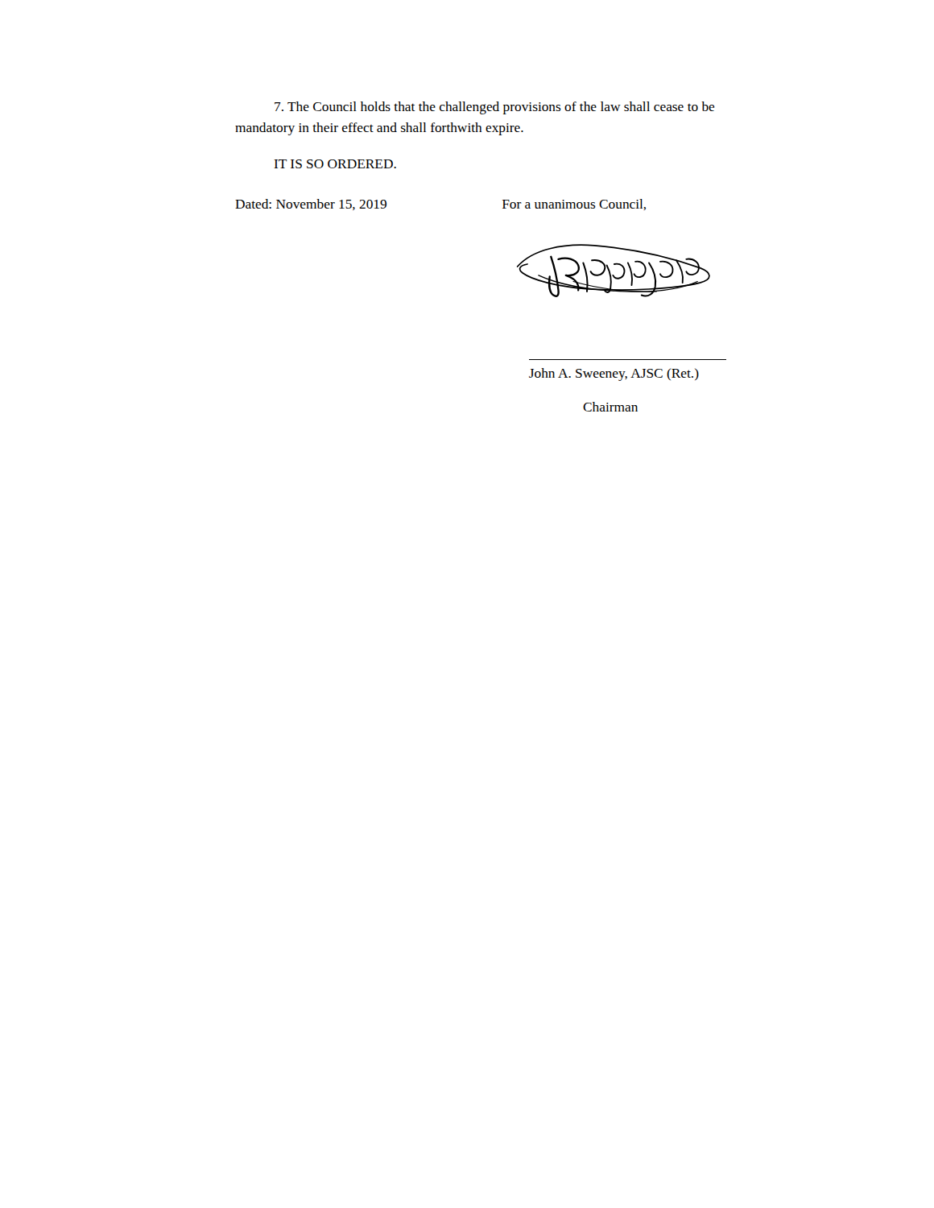7. The Council holds that the challenged provisions of the law shall cease to be mandatory in their effect and shall forthwith expire.
IT IS SO ORDERED.
Dated: November 15, 2019
For a unanimous Council,
John A. Sweeney, AJSC (Ret.)
Chairman